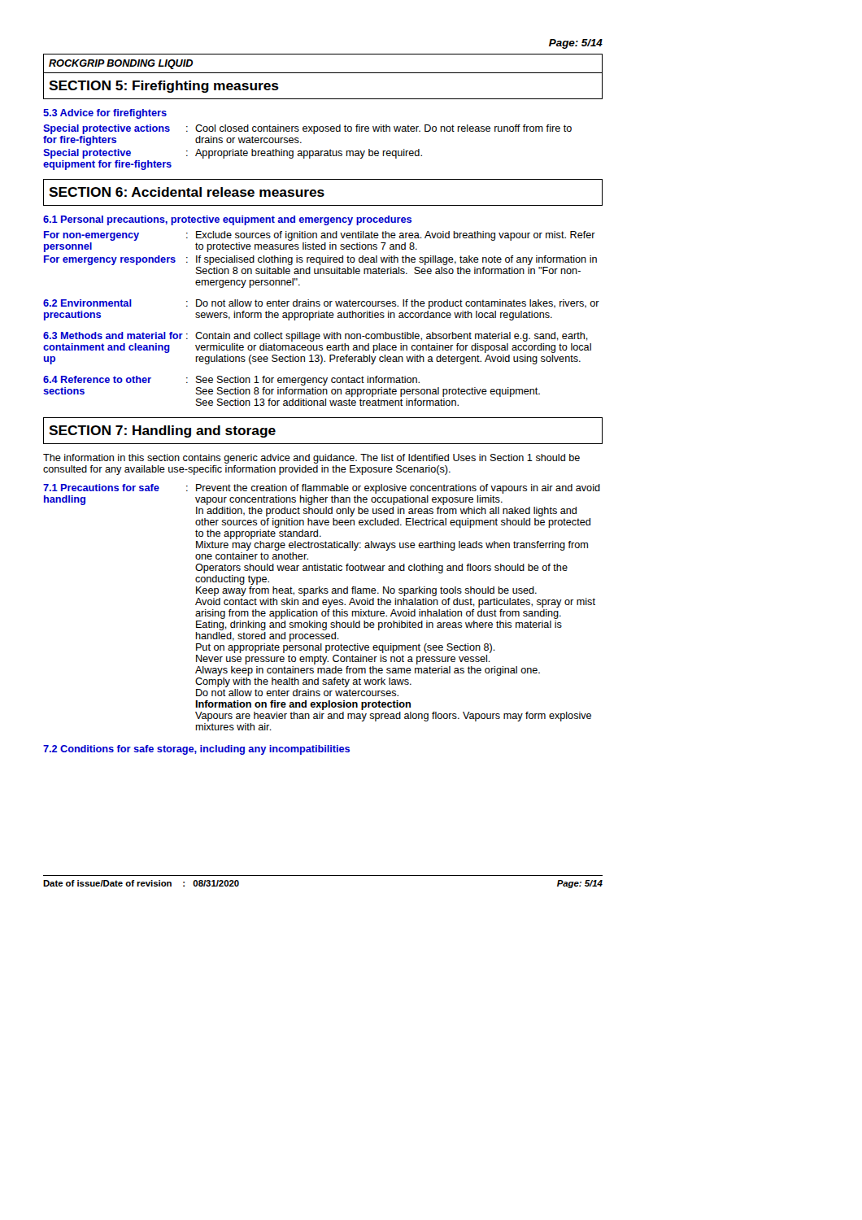Page: 5/14
ROCKGRIP BONDING LIQUID
SECTION 5: Firefighting measures
5.3 Advice for firefighters
| Special protective actions for fire-fighters | : | Cool closed containers exposed to fire with water. Do not release runoff from fire to drains or watercourses. |
| Special protective equipment for fire-fighters | : | Appropriate breathing apparatus may be required. |
SECTION 6: Accidental release measures
6.1 Personal precautions, protective equipment and emergency procedures
| For non-emergency personnel | : | Exclude sources of ignition and ventilate the area. Avoid breathing vapour or mist. Refer to protective measures listed in sections 7 and 8. |
| For emergency responders | : | If specialised clothing is required to deal with the spillage, take note of any information in Section 8 on suitable and unsuitable materials. See also the information in "For non-emergency personnel". |
| 6.2 Environmental precautions | : | Do not allow to enter drains or watercourses. If the product contaminates lakes, rivers, or sewers, inform the appropriate authorities in accordance with local regulations. |
| 6.3 Methods and material for containment and cleaning up | : | Contain and collect spillage with non-combustible, absorbent material e.g. sand, earth, vermiculite or diatomaceous earth and place in container for disposal according to local regulations (see Section 13). Preferably clean with a detergent. Avoid using solvents. |
| 6.4 Reference to other sections | : | See Section 1 for emergency contact information. See Section 8 for information on appropriate personal protective equipment. See Section 13 for additional waste treatment information. |
SECTION 7: Handling and storage
The information in this section contains generic advice and guidance. The list of Identified Uses in Section 1 should be consulted for any available use-specific information provided in the Exposure Scenario(s).
| 7.1 Precautions for safe handling | : | Prevent the creation of flammable or explosive concentrations of vapours in air and avoid vapour concentrations higher than the occupational exposure limits. In addition, the product should only be used in areas from which all naked lights and other sources of ignition have been excluded. Electrical equipment should be protected to the appropriate standard. Mixture may charge electrostatically: always use earthing leads when transferring from one container to another. Operators should wear antistatic footwear and clothing and floors should be of the conducting type. Keep away from heat, sparks and flame. No sparking tools should be used. Avoid contact with skin and eyes. Avoid the inhalation of dust, particulates, spray or mist arising from the application of this mixture. Avoid inhalation of dust from sanding. Eating, drinking and smoking should be prohibited in areas where this material is handled, stored and processed. Put on appropriate personal protective equipment (see Section 8). Never use pressure to empty. Container is not a pressure vessel. Always keep in containers made from the same material as the original one. Comply with the health and safety at work laws. Do not allow to enter drains or watercourses. Information on fire and explosion protection Vapours are heavier than air and may spread along floors. Vapours may form explosive mixtures with air. |
7.2 Conditions for safe storage, including any incompatibilities
Date of issue/Date of revision : 08/31/2020 Page: 5/14